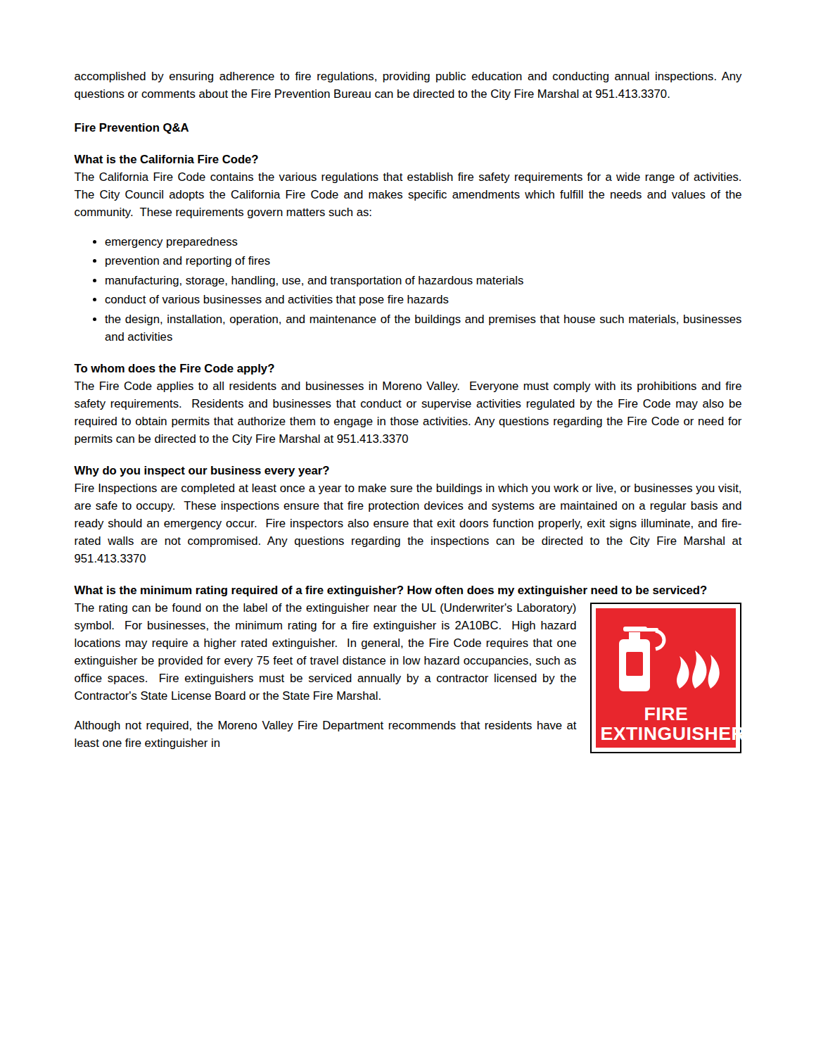accomplished by ensuring adherence to fire regulations, providing public education and conducting annual inspections. Any questions or comments about the Fire Prevention Bureau can be directed to the City Fire Marshal at 951.413.3370.
Fire Prevention Q&A
What is the California Fire Code?
The California Fire Code contains the various regulations that establish fire safety requirements for a wide range of activities. The City Council adopts the California Fire Code and makes specific amendments which fulfill the needs and values of the community. These requirements govern matters such as:
emergency preparedness
prevention and reporting of fires
manufacturing, storage, handling, use, and transportation of hazardous materials
conduct of various businesses and activities that pose fire hazards
the design, installation, operation, and maintenance of the buildings and premises that house such materials, businesses and activities
To whom does the Fire Code apply?
The Fire Code applies to all residents and businesses in Moreno Valley. Everyone must comply with its prohibitions and fire safety requirements. Residents and businesses that conduct or supervise activities regulated by the Fire Code may also be required to obtain permits that authorize them to engage in those activities. Any questions regarding the Fire Code or need for permits can be directed to the City Fire Marshal at 951.413.3370
Why do you inspect our business every year?
Fire Inspections are completed at least once a year to make sure the buildings in which you work or live, or businesses you visit, are safe to occupy. These inspections ensure that fire protection devices and systems are maintained on a regular basis and ready should an emergency occur. Fire inspectors also ensure that exit doors function properly, exit signs illuminate, and fire-rated walls are not compromised. Any questions regarding the inspections can be directed to the City Fire Marshal at 951.413.3370
What is the minimum rating required of a fire extinguisher? How often does my extinguisher need to be serviced?
FIRE
EXTINGUISHER
The rating can be found on the label of the extinguisher near the UL (Underwriter's Laboratory) symbol. For businesses, the minimum rating for a fire extinguisher is 2A10BC. High hazard locations may require a higher rated extinguisher. In general, the Fire Code requires that one extinguisher be provided for every 75 feet of travel distance in low hazard occupancies, such as office spaces. Fire extinguishers must be serviced annually by a contractor licensed by the Contractor's State License Board or the State Fire Marshal.
Although not required, the Moreno Valley Fire Department recommends that residents have at least one fire extinguisher in